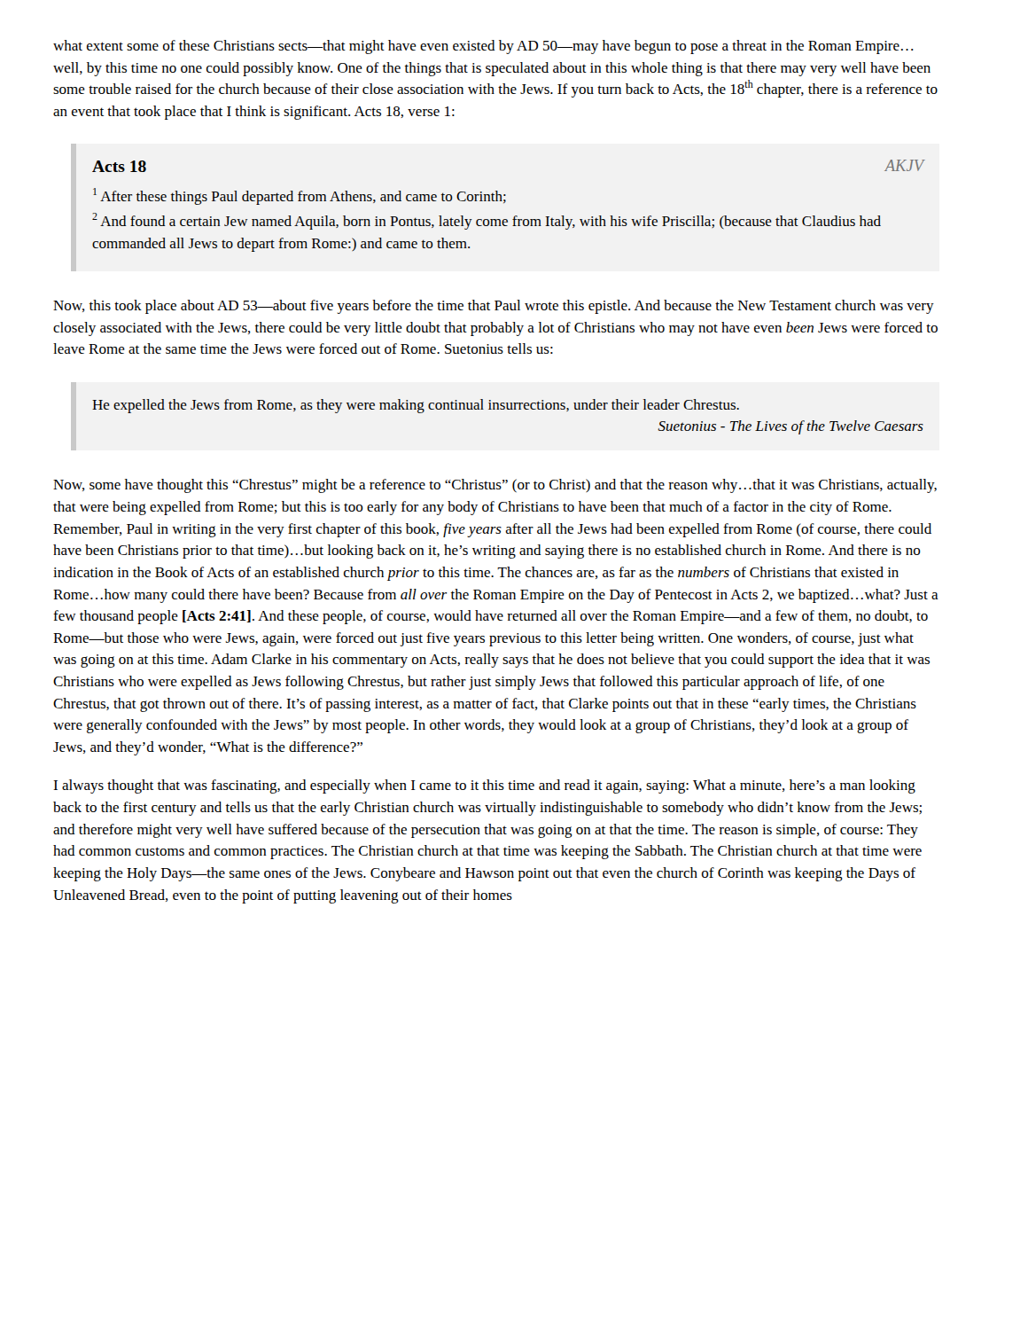what extent some of these Christians sects—that might have even existed by AD 50—may have begun to pose a threat in the Roman Empire…well, by this time no one could possibly know. One of the things that is speculated about in this whole thing is that there may very well have been some trouble raised for the church because of their close association with the Jews. If you turn back to Acts, the 18th chapter, there is a reference to an event that took place that I think is significant. Acts 18, verse 1:
AKJVActs 18
1 After these things Paul departed from Athens, and came to Corinth;
2 And found a certain Jew named Aquila, born in Pontus, lately come from Italy, with his wife Priscilla; (because that Claudius had commanded all Jews to depart from Rome:) and came to them.
Now, this took place about AD 53—about five years before the time that Paul wrote this epistle. And because the New Testament church was very closely associated with the Jews, there could be very little doubt that probably a lot of Christians who may not have even been Jews were forced to leave Rome at the same time the Jews were forced out of Rome. Suetonius tells us:
He expelled the Jews from Rome, as they were making continual insurrections, under their leader Chrestus.
Suetonius - The Lives of the Twelve Caesars
Now, some have thought this “Chrestus” might be a reference to “Christus” (or to Christ) and that the reason why…that it was Christians, actually, that were being expelled from Rome; but this is too early for any body of Christians to have been that much of a factor in the city of Rome. Remember, Paul in writing in the very first chapter of this book, five years after all the Jews had been expelled from Rome (of course, there could have been Christians prior to that time)…but looking back on it, he’s writing and saying there is no established church in Rome. And there is no indication in the Book of Acts of an established church prior to this time. The chances are, as far as the numbers of Christians that existed in Rome…how many could there have been? Because from all over the Roman Empire on the Day of Pentecost in Acts 2, we baptized…what? Just a few thousand people [Acts 2:41]. And these people, of course, would have returned all over the Roman Empire—and a few of them, no doubt, to Rome—but those who were Jews, again, were forced out just five years previous to this letter being written. One wonders, of course, just what was going on at this time. Adam Clarke in his commentary on Acts, really says that he does not believe that you could support the idea that it was Christians who were expelled as Jews following Chrestus, but rather just simply Jews that followed this particular approach of life, of one Chrestus, that got thrown out of there. It’s of passing interest, as a matter of fact, that Clarke points out that in these “early times, the Christians were generally confounded with the Jews” by most people. In other words, they would look at a group of Christians, they’d look at a group of Jews, and they’d wonder, “What is the difference?”
I always thought that was fascinating, and especially when I came to it this time and read it again, saying: What a minute, here’s a man looking back to the first century and tells us that the early Christian church was virtually indistinguishable to somebody who didn’t know from the Jews; and therefore might very well have suffered because of the persecution that was going on at that the time. The reason is simple, of course: They had common customs and common practices. The Christian church at that time was keeping the Sabbath. The Christian church at that time were keeping the Holy Days—the same ones of the Jews. Conybeare and Hawson point out that even the church of Corinth was keeping the Days of Unleavened Bread, even to the point of putting leavening out of their homes